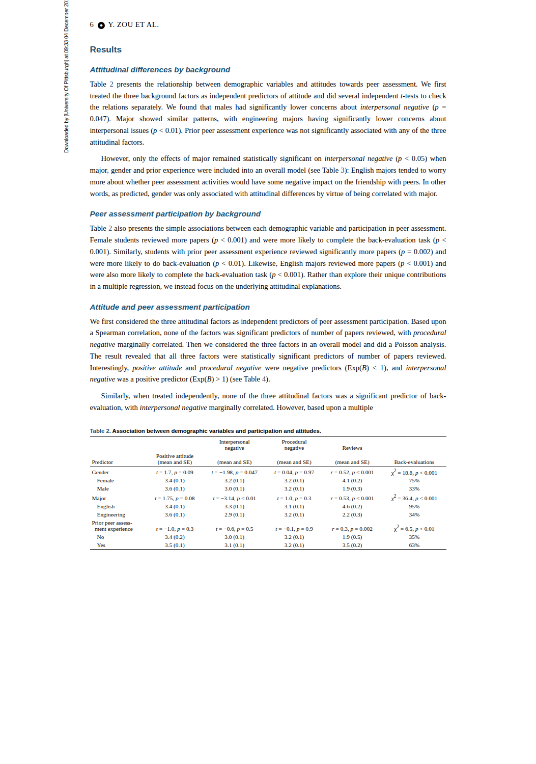Downloaded by [University Of Pittsburgh] at 09:33 04 December 2017
6●Y. ZOU ET AL.
Results
Attitudinal differences by background
Table 2 presents the relationship between demographic variables and attitudes towards peer assessment. We first treated the three background factors as independent predictors of attitude and did several independent t-tests to check the relations separately. We found that males had significantly lower concerns about interpersonal negative (p = 0.047). Major showed similar patterns, with engineering majors having significantly lower concerns about interpersonal issues (p < 0.01). Prior peer assessment experience was not significantly associated with any of the three attitudinal factors.
However, only the effects of major remained statistically significant on interpersonal negative (p < 0.05) when major, gender and prior experience were included into an overall model (see Table 3): English majors tended to worry more about whether peer assessment activities would have some negative impact on the friendship with peers. In other words, as predicted, gender was only associated with attitudinal differences by virtue of being correlated with major.
Peer assessment participation by background
Table 2 also presents the simple associations between each demographic variable and participation in peer assessment. Female students reviewed more papers (p < 0.001) and were more likely to complete the back-evaluation task (p < 0.001). Similarly, students with prior peer assessment experience reviewed significantly more papers (p = 0.002) and were more likely to do back-evaluation (p < 0.01). Likewise, English majors reviewed more papers (p < 0.001) and were also more likely to complete the back-evaluation task (p < 0.001). Rather than explore their unique contributions in a multiple regression, we instead focus on the underlying attitudinal explanations.
Attitude and peer assessment participation
We first considered the three attitudinal factors as independent predictors of peer assessment participation. Based upon a Spearman correlation, none of the factors was significant predictors of number of papers reviewed, with procedural negative marginally correlated. Then we considered the three factors in an overall model and did a Poisson analysis. The result revealed that all three factors were statistically significant predictors of number of papers reviewed. Interestingly, positive attitude and procedural negative were negative predictors (Exp(B) < 1), and interpersonal negative was a positive predictor (Exp(B) > 1) (see Table 4).
Similarly, when treated independently, none of the three attitudinal factors was a significant predictor of back-evaluation, with interpersonal negative marginally correlated. However, based upon a multiple
Table 2. Association between demographic variables and participation and attitudes.
| | | Interpersonal negative | Procedural negative | Reviews | |
| --- | --- | --- | --- | --- | --- |
| Predictor | Positive attitude (mean and SE) | (mean and SE) | (mean and SE) | (mean and SE) | Back-evaluations |
| Gender | t = 1.7, p = 0.09 | t = −1.98, p = 0.047 | t = 0.04, p = 0.97 | r = 0.52, p < 0.001 | χ 2 = 18.8, p < 0.001 |
| Female | 3.4 (0.1) | 3.2 (0.1) | 3.2 (0.1) | 4.1 (0.2) | 75% |
| Male | 3.6 (0.1) | 3.0 (0.1) | 3.2 (0.1) | 1.9 (0.3) | 33% |
| Major | t = 1.75, p = 0.08 | t = −3.14, p < 0.01 | t = 1.0, p = 0.3 | r = 0.53, p < 0.001 | χ 2 = 36.4, p < 0.001 |
| English | 3.4 (0.1) | 3.3 (0.1) | 3.1 (0.1) | 4.6 (0.2) | 95% |
| Engineering | 3.6 (0.1) | 2.9 (0.1) | 3.2 (0.1) | 2.2 (0.3) | 34% |
| Prior peer assess- ment experience | t = −1.0, p = 0.3 | t = −0.6, p = 0.5 | t = −0.1, p = 0.9 | r = 0.3, p = 0.002 | χ 2 = 6.5, p < 0.01 |
| No | 3.4 (0.2) | 3.0 (0.1) | 3.2 (0.1) | 1.9 (0.5) | 35% |
| Yes | 3.5 (0.1) | 3.1 (0.1) | 3.2 (0.1) | 3.5 (0.2) | 63% |